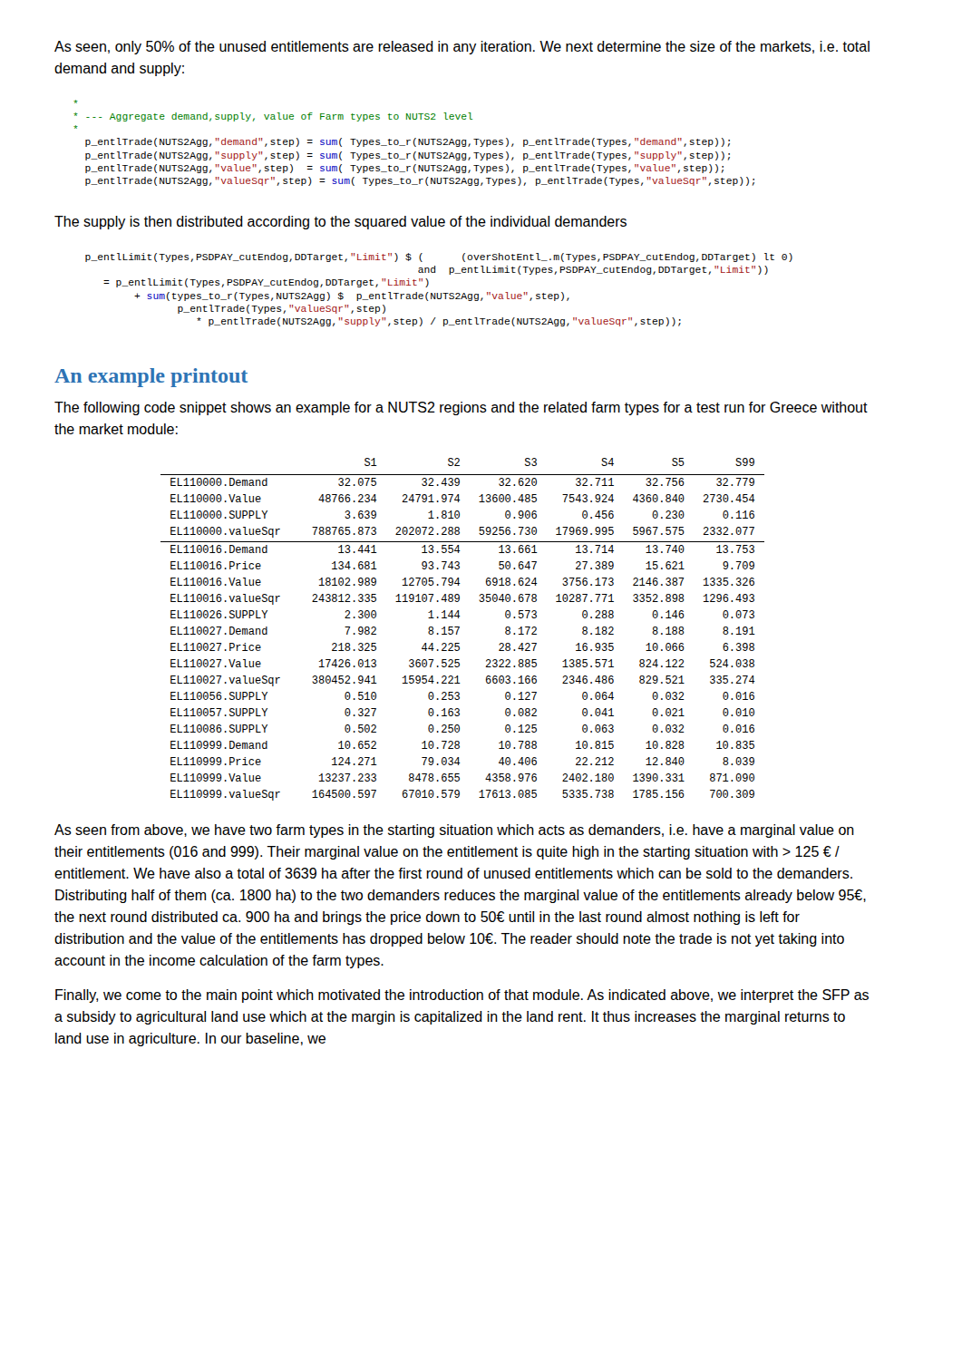As seen, only 50% of the unused entitlements are released in any iteration. We next determine the size of the markets, i.e. total demand and supply:
* * --- Aggregate demand,supply, value of Farm types to NUTS2 level * p_entlTrade(NUTS2Agg,"demand",step) = sum( Types_to_r(NUTS2Agg,Types), p_entlTrade(Types,"demand",step)); p_entlTrade(NUTS2Agg,"supply",step) = sum( Types_to_r(NUTS2Agg,Types), p_entlTrade(Types,"supply",step)); p_entlTrade(NUTS2Agg,"value",step) = sum( Types_to_r(NUTS2Agg,Types), p_entlTrade(Types,"value",step)); p_entlTrade(NUTS2Agg,"valueSqr",step) = sum( Types_to_r(NUTS2Agg,Types), p_entlTrade(Types,"valueSqr",step));
The supply is then distributed according to the squared value of the individual demanders
p_entlLimit(Types,PSDPAY_cutEndog,DDTarget,"Limit") $ ( (overShotEntl_.m(Types,PSDPAY_cutEndog,DDTarget) lt 0) and p_entlLimit(Types,PSDPAY_cutEndog,DDTarget,"Limit")) = p_entlLimit(Types,PSDPAY_cutEndog,DDTarget,"Limit") + sum(types_to_r(Types,NUTS2Agg) $ p_entlTrade(NUTS2Agg,"value",step), p_entlTrade(Types,"valueSqr",step) * p_entlTrade(NUTS2Agg,"supply",step) / p_entlTrade(NUTS2Agg,"valueSqr",step));
An example printout
The following code snippet shows an example for a NUTS2 regions and the related farm types for a test run for Greece without the market module:
| | S1 | S2 | S3 | S4 | S5 | S99 |
| --- | --- | --- | --- | --- | --- | --- |
| EL110000.Demand | 32.075 | 32.439 | 32.620 | 32.711 | 32.756 | 32.779 |
| EL110000.Value | 48766.234 | 24791.974 | 13600.485 | 7543.924 | 4360.840 | 2730.454 |
| EL110000.SUPPLY | 3.639 | 1.810 | 0.906 | 0.456 | 0.230 | 0.116 |
| EL110000.valueSqr | 788765.873 | 202072.288 | 59256.730 | 17969.995 | 5967.575 | 2332.077 |
| EL110016.Demand | 13.441 | 13.554 | 13.661 | 13.714 | 13.740 | 13.753 |
| EL110016.Price | 134.681 | 93.743 | 50.647 | 27.389 | 15.621 | 9.709 |
| EL110016.Value | 18102.989 | 12705.794 | 6918.624 | 3756.173 | 2146.387 | 1335.326 |
| EL110016.valueSqr | 243812.335 | 119107.489 | 35040.678 | 10287.771 | 3352.898 | 1296.493 |
| EL110026.SUPPLY | 2.300 | 1.144 | 0.573 | 0.288 | 0.146 | 0.073 |
| EL110027.Demand | 7.982 | 8.157 | 8.172 | 8.182 | 8.188 | 8.191 |
| EL110027.Price | 218.325 | 44.225 | 28.427 | 16.935 | 10.066 | 6.398 |
| EL110027.Value | 17426.013 | 3607.525 | 2322.885 | 1385.571 | 824.122 | 524.038 |
| EL110027.valueSqr | 380452.941 | 15954.221 | 6603.166 | 2346.486 | 829.521 | 335.274 |
| EL110056.SUPPLY | 0.510 | 0.253 | 0.127 | 0.064 | 0.032 | 0.016 |
| EL110057.SUPPLY | 0.327 | 0.163 | 0.082 | 0.041 | 0.021 | 0.010 |
| EL110086.SUPPLY | 0.502 | 0.250 | 0.125 | 0.063 | 0.032 | 0.016 |
| EL110999.Demand | 10.652 | 10.728 | 10.788 | 10.815 | 10.828 | 10.835 |
| EL110999.Price | 124.271 | 79.034 | 40.406 | 22.212 | 12.840 | 8.039 |
| EL110999.Value | 13237.233 | 8478.655 | 4358.976 | 2402.180 | 1390.331 | 871.090 |
| EL110999.valueSqr | 164500.597 | 67010.579 | 17613.085 | 5335.738 | 1785.156 | 700.309 |
As seen from above, we have two farm types in the starting situation which acts as demanders, i.e. have a marginal value on their entitlements (016 and 999). Their marginal value on the entitlement is quite high in the starting situation with > 125 € / entitlement. We have also a total of 3639 ha after the first round of unused entitlements which can be sold to the demanders. Distributing half of them (ca. 1800 ha) to the two demanders reduces the marginal value of the entitlements already below 95€, the next round distributed ca. 900 ha and brings the price down to 50€ until in the last round almost nothing is left for distribution and the value of the entitlements has dropped below 10€. The reader should note the trade is not yet taking into account in the income calculation of the farm types.
Finally, we come to the main point which motivated the introduction of that module. As indicated above, we interpret the SFP as a subsidy to agricultural land use which at the margin is capitalized in the land rent. It thus increases the marginal returns to land use in agriculture. In our baseline, we